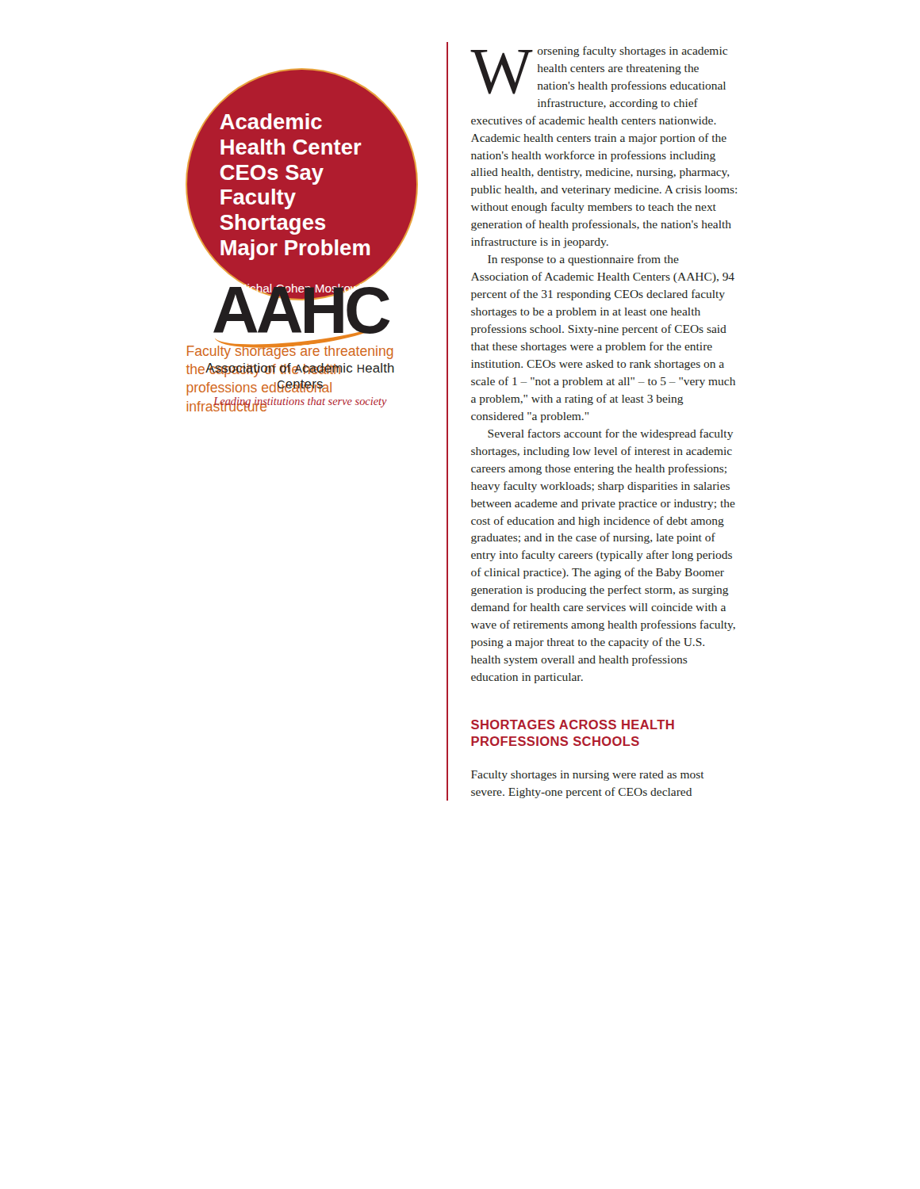Academic Health Center CEOs Say Faculty Shortages Major Problem
By Michal Cohen Moskowitz
Faculty shortages are threatening the capacity of the health professions educational infrastructure
AAHC
Association of Academic Health Centers
Leading institutions that serve society
Worsening faculty shortages in academic health centers are threatening the nation's health professions educational infrastructure, according to chief executives of academic health centers nationwide. Academic health centers train a major portion of the nation's health workforce in professions including allied health, dentistry, medicine, nursing, pharmacy, public health, and veterinary medicine. A crisis looms: without enough faculty members to teach the next generation of health professionals, the nation's health infrastructure is in jeopardy.
In response to a questionnaire from the Association of Academic Health Centers (AAHC), 94 percent of the 31 responding CEOs declared faculty shortages to be a problem in at least one health professions school. Sixty-nine percent of CEOs said that these shortages were a problem for the entire institution. CEOs were asked to rank shortages on a scale of 1 – "not a problem at all" – to 5 – "very much a problem," with a rating of at least 3 being considered "a problem."
Several factors account for the widespread faculty shortages, including low level of interest in academic careers among those entering the health professions; heavy faculty workloads; sharp disparities in salaries between academe and private practice or industry; the cost of education and high incidence of debt among graduates; and in the case of nursing, late point of entry into faculty careers (typically after long periods of clinical practice). The aging of the Baby Boomer generation is producing the perfect storm, as surging demand for health care services will coincide with a wave of retirements among health professions faculty, posing a major threat to the capacity of the U.S. health system overall and health professions education in particular.
Shortages Across Health Professions Schools
Faculty shortages in nursing were rated as most severe. Eighty-one percent of CEOs declared